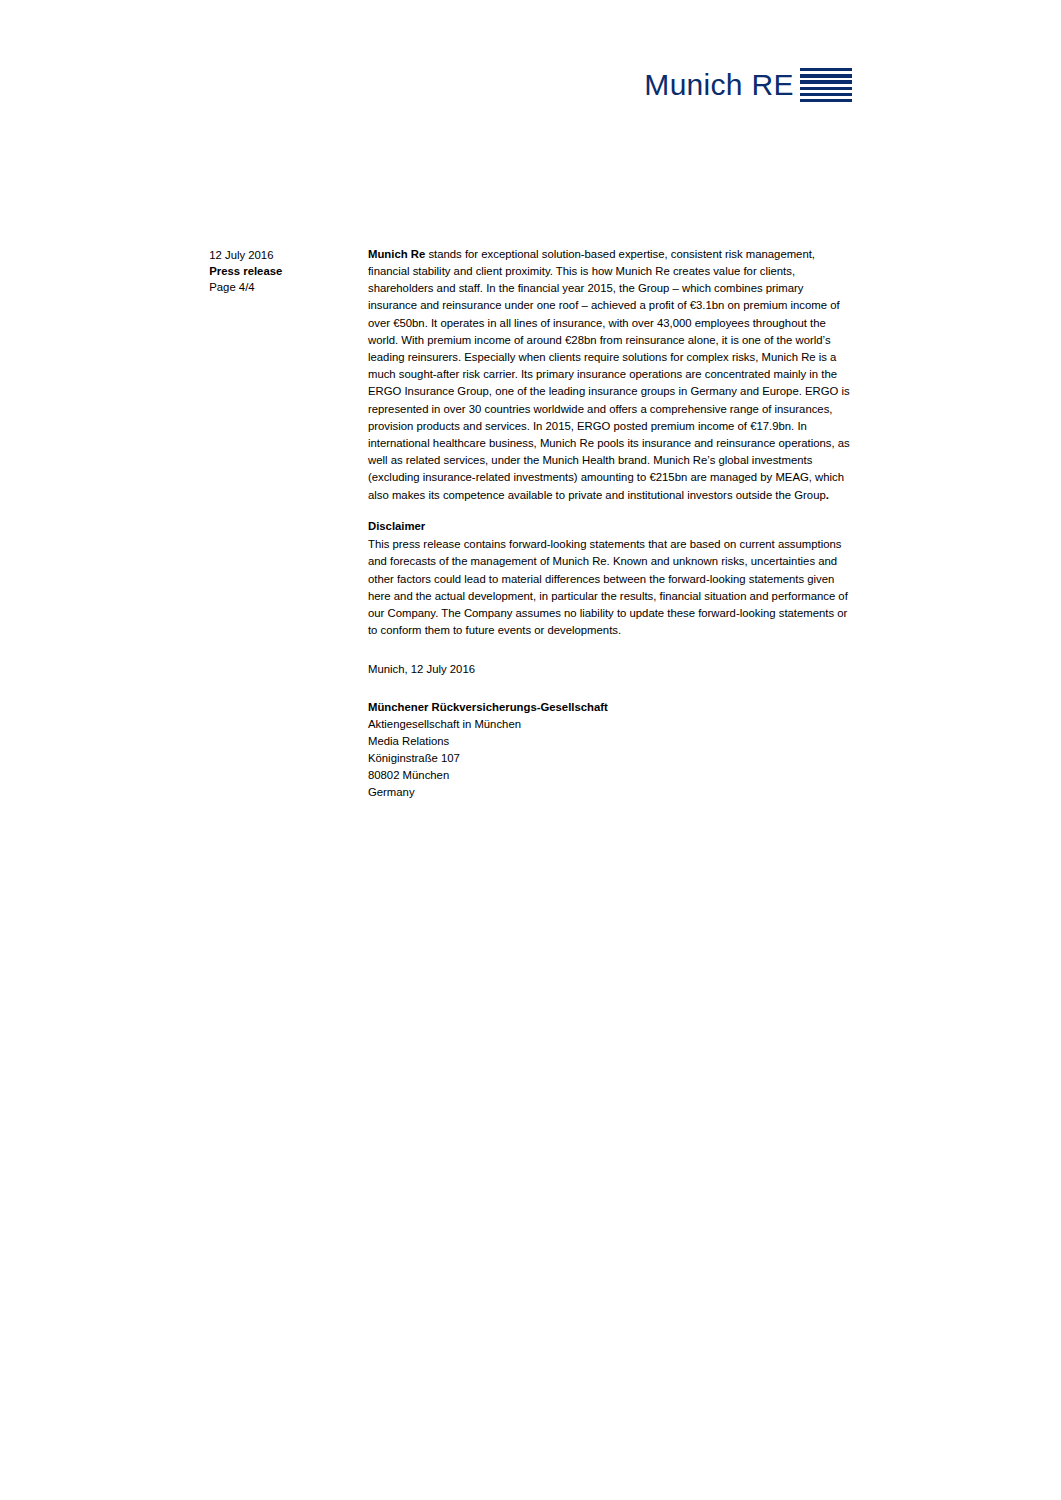Munich RE
12 July 2016
Press release
Page 4/4
Munich Re stands for exceptional solution-based expertise, consistent risk management, financial stability and client proximity. This is how Munich Re creates value for clients, shareholders and staff. In the financial year 2015, the Group – which combines primary insurance and reinsurance under one roof – achieved a profit of €3.1bn on premium income of over €50bn. It operates in all lines of insurance, with over 43,000 employees throughout the world. With premium income of around €28bn from reinsurance alone, it is one of the world’s leading reinsurers. Especially when clients require solutions for complex risks, Munich Re is a much sought-after risk carrier. Its primary insurance operations are concentrated mainly in the ERGO Insurance Group, one of the leading insurance groups in Germany and Europe. ERGO is represented in over 30 countries worldwide and offers a comprehensive range of insurances, provision products and services. In 2015, ERGO posted premium income of €17.9bn. In international healthcare business, Munich Re pools its insurance and reinsurance operations, as well as related services, under the Munich Health brand. Munich Re’s global investments (excluding insurance-related investments) amounting to €215bn are managed by MEAG, which also makes its competence available to private and institutional investors outside the Group.
Disclaimer
This press release contains forward-looking statements that are based on current assumptions and forecasts of the management of Munich Re. Known and unknown risks, uncertainties and other factors could lead to material differences between the forward-looking statements given here and the actual development, in particular the results, financial situation and performance of our Company. The Company assumes no liability to update these forward-looking statements or to conform them to future events or developments.
Munich, 12 July 2016
Münchener Rückversicherungs-Gesellschaft
Aktiengesellschaft in München
Media Relations
Königinstraße 107
80802 München
Germany